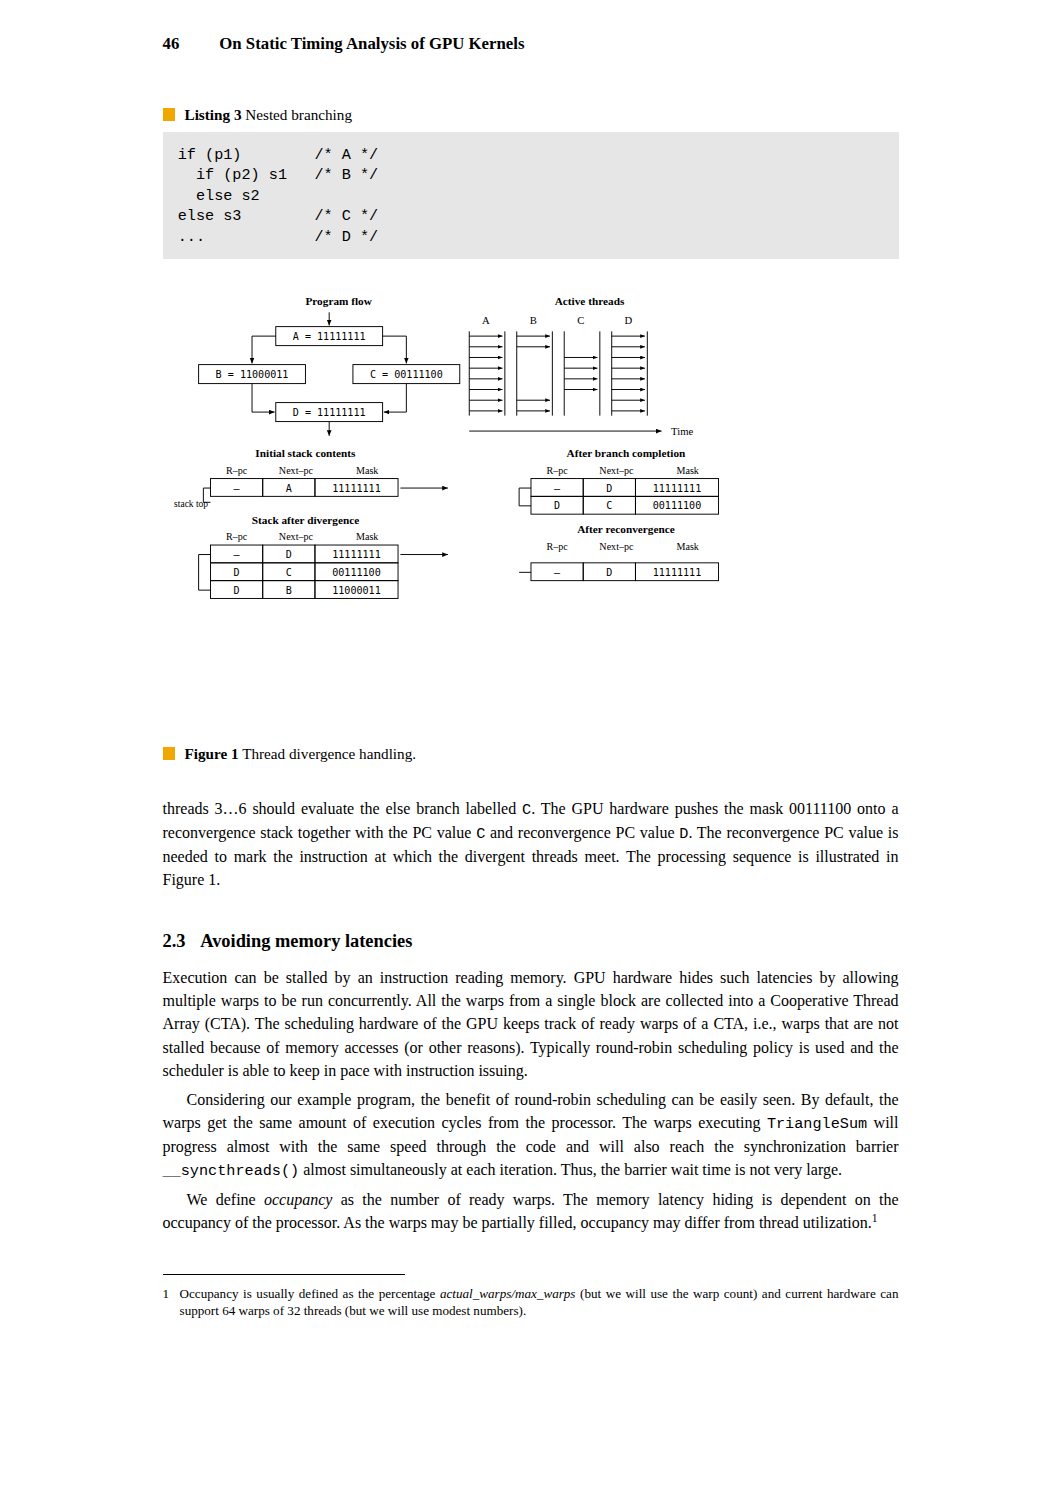46 On Static Timing Analysis of GPU Kernels
Listing 3 Nested branching
if (p1) /* A */ if (p2) s1 /* B */ else s2 else s3 /* C */ ... /* D */
Program flow Active threads A = 11111111 B = 11000011 C = 00111100 D = 11111111 A B C D Time Initial stack contents R–pc Next–pc Mask – A 11111111 stack top After branch completion R–pc Next–pc Mask – D 11111111 D C 00111100 Stack after divergence R–pc Next–pc Mask – D 11111111 D C 00111100 D B 11000011 After reconvergence R–pc Next–pc Mask – D 11111111
Figure 1 Thread divergence handling.
threads 3…6 should evaluate the else branch labelled C. The GPU hardware pushes the mask 00111100 onto a reconvergence stack together with the PC value C and reconvergence PC value D. The reconvergence PC value is needed to mark the instruction at which the divergent threads meet. The processing sequence is illustrated in Figure 1.
2.3 Avoiding memory latencies
Execution can be stalled by an instruction reading memory. GPU hardware hides such latencies by allowing multiple warps to be run concurrently. All the warps from a single block are collected into a Cooperative Thread Array (CTA). The scheduling hardware of the GPU keeps track of ready warps of a CTA, i.e., warps that are not stalled because of memory accesses (or other reasons). Typically round-robin scheduling policy is used and the scheduler is able to keep in pace with instruction issuing.
Considering our example program, the benefit of round-robin scheduling can be easily seen. By default, the warps get the same amount of execution cycles from the processor. The warps executing TriangleSum will progress almost with the same speed through the code and will also reach the synchronization barrier __syncthreads() almost simultaneously at each iteration. Thus, the barrier wait time is not very large.
We define occupancy as the number of ready warps. The memory latency hiding is dependent on the occupancy of the processor. As the warps may be partially filled, occupancy may differ from thread utilization.1
1 Occupancy is usually defined as the percentage actual_warps/max_warps (but we will use the warp count) and current hardware can support 64 warps of 32 threads (but we will use modest numbers).